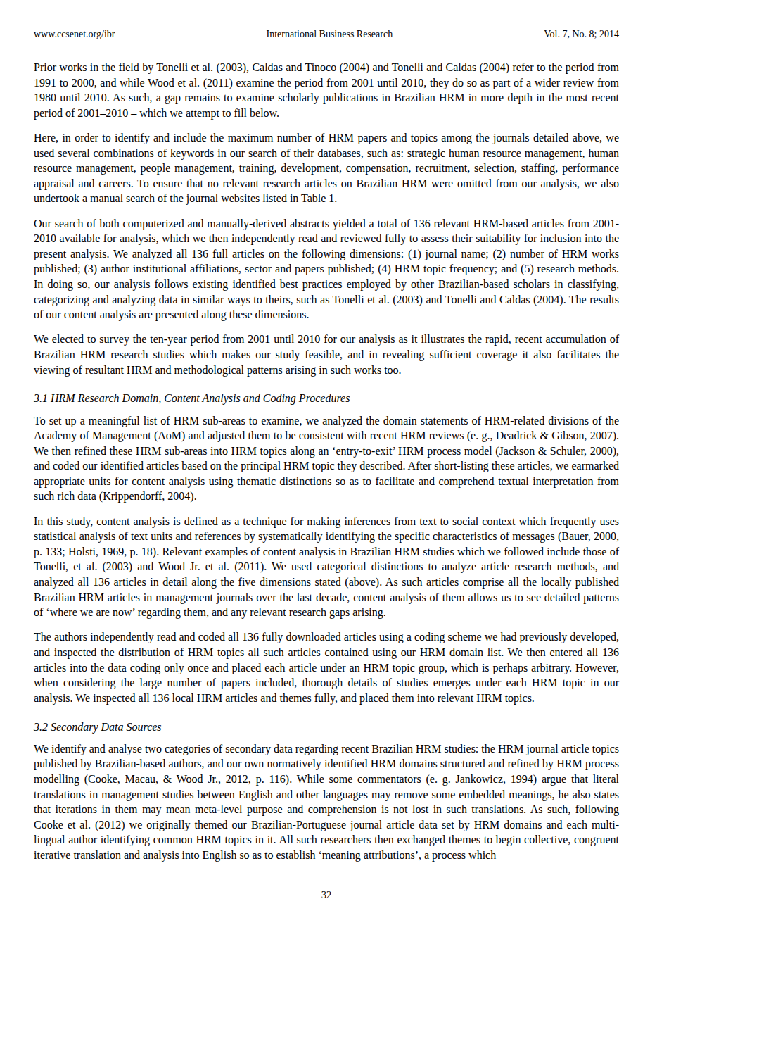www.ccsenet.org/ibr International Business Research Vol. 7, No. 8; 2014
Prior works in the field by Tonelli et al. (2003), Caldas and Tinoco (2004) and Tonelli and Caldas (2004) refer to the period from 1991 to 2000, and while Wood et al. (2011) examine the period from 2001 until 2010, they do so as part of a wider review from 1980 until 2010. As such, a gap remains to examine scholarly publications in Brazilian HRM in more depth in the most recent period of 2001–2010 – which we attempt to fill below.
Here, in order to identify and include the maximum number of HRM papers and topics among the journals detailed above, we used several combinations of keywords in our search of their databases, such as: strategic human resource management, human resource management, people management, training, development, compensation, recruitment, selection, staffing, performance appraisal and careers. To ensure that no relevant research articles on Brazilian HRM were omitted from our analysis, we also undertook a manual search of the journal websites listed in Table 1.
Our search of both computerized and manually-derived abstracts yielded a total of 136 relevant HRM-based articles from 2001-2010 available for analysis, which we then independently read and reviewed fully to assess their suitability for inclusion into the present analysis. We analyzed all 136 full articles on the following dimensions: (1) journal name; (2) number of HRM works published; (3) author institutional affiliations, sector and papers published; (4) HRM topic frequency; and (5) research methods. In doing so, our analysis follows existing identified best practices employed by other Brazilian-based scholars in classifying, categorizing and analyzing data in similar ways to theirs, such as Tonelli et al. (2003) and Tonelli and Caldas (2004). The results of our content analysis are presented along these dimensions.
We elected to survey the ten-year period from 2001 until 2010 for our analysis as it illustrates the rapid, recent accumulation of Brazilian HRM research studies which makes our study feasible, and in revealing sufficient coverage it also facilitates the viewing of resultant HRM and methodological patterns arising in such works too.
3.1 HRM Research Domain, Content Analysis and Coding Procedures
To set up a meaningful list of HRM sub-areas to examine, we analyzed the domain statements of HRM-related divisions of the Academy of Management (AoM) and adjusted them to be consistent with recent HRM reviews (e. g., Deadrick & Gibson, 2007). We then refined these HRM sub-areas into HRM topics along an ‘entry-to-exit’ HRM process model (Jackson & Schuler, 2000), and coded our identified articles based on the principal HRM topic they described. After short-listing these articles, we earmarked appropriate units for content analysis using thematic distinctions so as to facilitate and comprehend textual interpretation from such rich data (Krippendorff, 2004).
In this study, content analysis is defined as a technique for making inferences from text to social context which frequently uses statistical analysis of text units and references by systematically identifying the specific characteristics of messages (Bauer, 2000, p. 133; Holsti, 1969, p. 18). Relevant examples of content analysis in Brazilian HRM studies which we followed include those of Tonelli, et al. (2003) and Wood Jr. et al. (2011). We used categorical distinctions to analyze article research methods, and analyzed all 136 articles in detail along the five dimensions stated (above). As such articles comprise all the locally published Brazilian HRM articles in management journals over the last decade, content analysis of them allows us to see detailed patterns of ‘where we are now’ regarding them, and any relevant research gaps arising.
The authors independently read and coded all 136 fully downloaded articles using a coding scheme we had previously developed, and inspected the distribution of HRM topics all such articles contained using our HRM domain list. We then entered all 136 articles into the data coding only once and placed each article under an HRM topic group, which is perhaps arbitrary. However, when considering the large number of papers included, thorough details of studies emerges under each HRM topic in our analysis. We inspected all 136 local HRM articles and themes fully, and placed them into relevant HRM topics.
3.2 Secondary Data Sources
We identify and analyse two categories of secondary data regarding recent Brazilian HRM studies: the HRM journal article topics published by Brazilian-based authors, and our own normatively identified HRM domains structured and refined by HRM process modelling (Cooke, Macau, & Wood Jr., 2012, p. 116). While some commentators (e. g. Jankowicz, 1994) argue that literal translations in management studies between English and other languages may remove some embedded meanings, he also states that iterations in them may mean meta-level purpose and comprehension is not lost in such translations. As such, following Cooke et al. (2012) we originally themed our Brazilian-Portuguese journal article data set by HRM domains and each multi-lingual author identifying common HRM topics in it. All such researchers then exchanged themes to begin collective, congruent iterative translation and analysis into English so as to establish ‘meaning attributions’, a process which
32